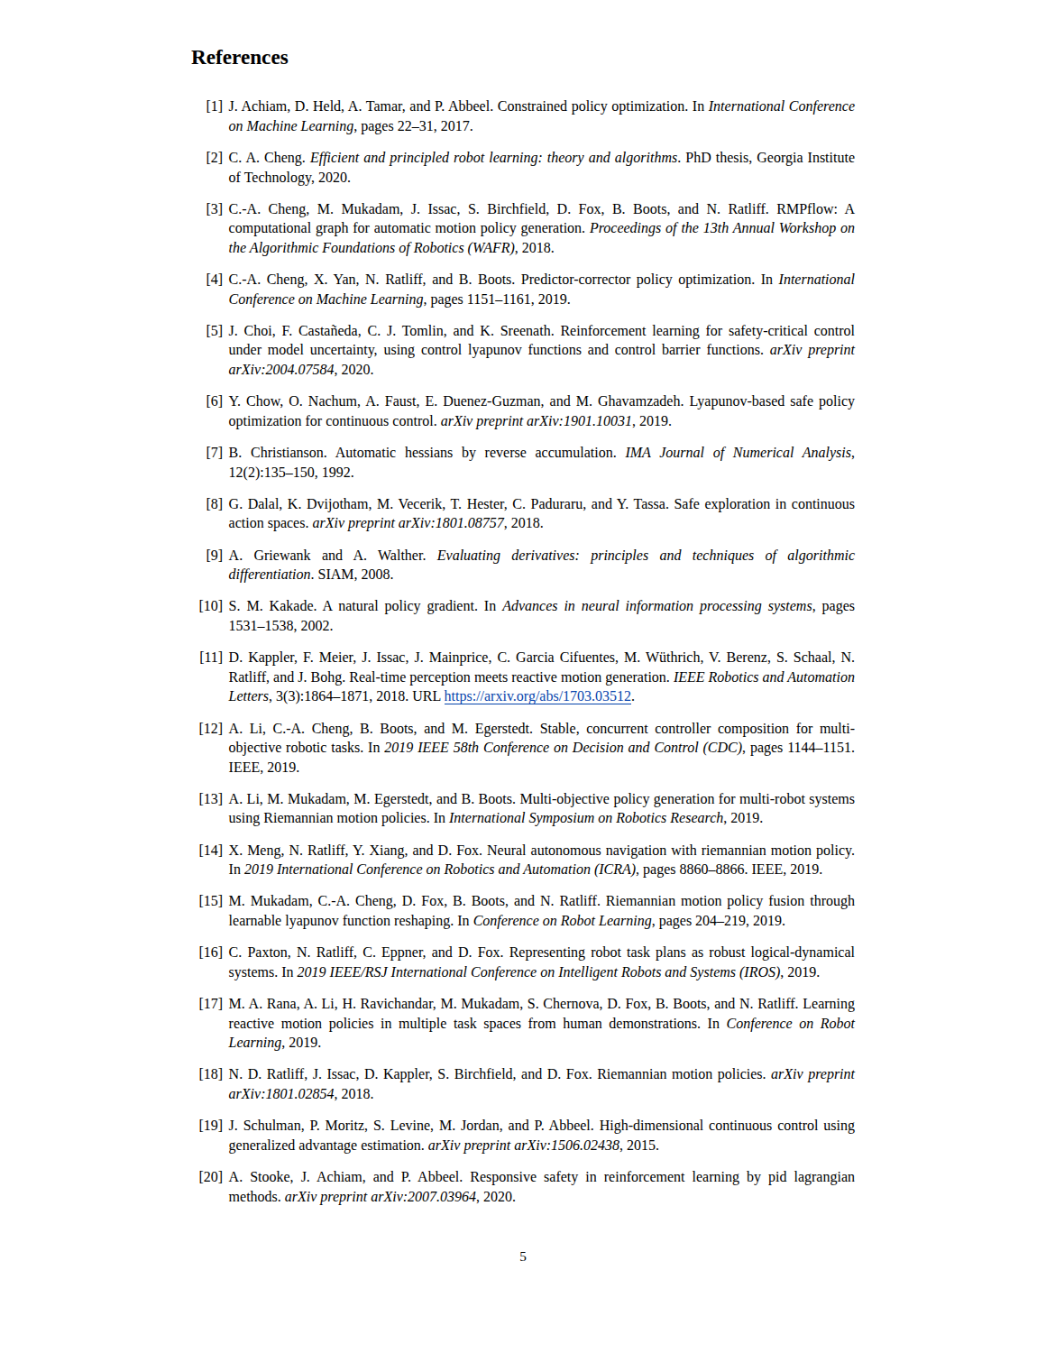References
[1] J. Achiam, D. Held, A. Tamar, and P. Abbeel. Constrained policy optimization. In International Conference on Machine Learning, pages 22–31, 2017.
[2] C. A. Cheng. Efficient and principled robot learning: theory and algorithms. PhD thesis, Georgia Institute of Technology, 2020.
[3] C.-A. Cheng, M. Mukadam, J. Issac, S. Birchfield, D. Fox, B. Boots, and N. Ratliff. RMPflow: A computational graph for automatic motion policy generation. Proceedings of the 13th Annual Workshop on the Algorithmic Foundations of Robotics (WAFR), 2018.
[4] C.-A. Cheng, X. Yan, N. Ratliff, and B. Boots. Predictor-corrector policy optimization. In International Conference on Machine Learning, pages 1151–1161, 2019.
[5] J. Choi, F. Castañeda, C. J. Tomlin, and K. Sreenath. Reinforcement learning for safety-critical control under model uncertainty, using control lyapunov functions and control barrier functions. arXiv preprint arXiv:2004.07584, 2020.
[6] Y. Chow, O. Nachum, A. Faust, E. Duenez-Guzman, and M. Ghavamzadeh. Lyapunov-based safe policy optimization for continuous control. arXiv preprint arXiv:1901.10031, 2019.
[7] B. Christianson. Automatic hessians by reverse accumulation. IMA Journal of Numerical Analysis, 12(2):135–150, 1992.
[8] G. Dalal, K. Dvijotham, M. Vecerik, T. Hester, C. Paduraru, and Y. Tassa. Safe exploration in continuous action spaces. arXiv preprint arXiv:1801.08757, 2018.
[9] A. Griewank and A. Walther. Evaluating derivatives: principles and techniques of algorithmic differentiation. SIAM, 2008.
[10] S. M. Kakade. A natural policy gradient. In Advances in neural information processing systems, pages 1531–1538, 2002.
[11] D. Kappler, F. Meier, J. Issac, J. Mainprice, C. Garcia Cifuentes, M. Wüthrich, V. Berenz, S. Schaal, N. Ratliff, and J. Bohg. Real-time perception meets reactive motion generation. IEEE Robotics and Automation Letters, 3(3):1864–1871, 2018. URL https://arxiv.org/abs/1703.03512.
[12] A. Li, C.-A. Cheng, B. Boots, and M. Egerstedt. Stable, concurrent controller composition for multi-objective robotic tasks. In 2019 IEEE 58th Conference on Decision and Control (CDC), pages 1144–1151. IEEE, 2019.
[13] A. Li, M. Mukadam, M. Egerstedt, and B. Boots. Multi-objective policy generation for multi-robot systems using Riemannian motion policies. In International Symposium on Robotics Research, 2019.
[14] X. Meng, N. Ratliff, Y. Xiang, and D. Fox. Neural autonomous navigation with riemannian motion policy. In 2019 International Conference on Robotics and Automation (ICRA), pages 8860–8866. IEEE, 2019.
[15] M. Mukadam, C.-A. Cheng, D. Fox, B. Boots, and N. Ratliff. Riemannian motion policy fusion through learnable lyapunov function reshaping. In Conference on Robot Learning, pages 204–219, 2019.
[16] C. Paxton, N. Ratliff, C. Eppner, and D. Fox. Representing robot task plans as robust logical-dynamical systems. In 2019 IEEE/RSJ International Conference on Intelligent Robots and Systems (IROS), 2019.
[17] M. A. Rana, A. Li, H. Ravichandar, M. Mukadam, S. Chernova, D. Fox, B. Boots, and N. Ratliff. Learning reactive motion policies in multiple task spaces from human demonstrations. In Conference on Robot Learning, 2019.
[18] N. D. Ratliff, J. Issac, D. Kappler, S. Birchfield, and D. Fox. Riemannian motion policies. arXiv preprint arXiv:1801.02854, 2018.
[19] J. Schulman, P. Moritz, S. Levine, M. Jordan, and P. Abbeel. High-dimensional continuous control using generalized advantage estimation. arXiv preprint arXiv:1506.02438, 2015.
[20] A. Stooke, J. Achiam, and P. Abbeel. Responsive safety in reinforcement learning by pid lagrangian methods. arXiv preprint arXiv:2007.03964, 2020.
5